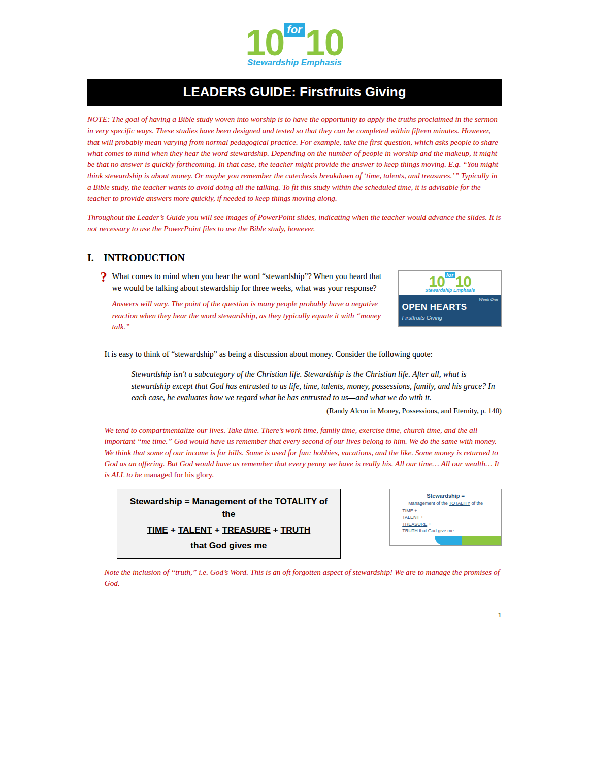10for10
Stewardship Emphasis
LEADERS GUIDE: Firstfruits Giving
NOTE: The goal of having a Bible study woven into worship is to have the opportunity to apply the truths proclaimed in the sermon in very specific ways. These studies have been designed and tested so that they can be completed within fifteen minutes. However, that will probably mean varying from normal pedagogical practice. For example, take the first question, which asks people to share what comes to mind when they hear the word stewardship. Depending on the number of people in worship and the makeup, it might be that no answer is quickly forthcoming. In that case, the teacher might provide the answer to keep things moving. E.g. “You might think stewardship is about money. Or maybe you remember the catechesis breakdown of ‘time, talents, and treasures.’” Typically in a Bible study, the teacher wants to avoid doing all the talking. To fit this study within the scheduled time, it is advisable for the teacher to provide answers more quickly, if needed to keep things moving along.
Throughout the Leader’s Guide you will see images of PowerPoint slides, indicating when the teacher would advance the slides. It is not necessary to use the PowerPoint files to use the Bible study, however.
I. INTRODUCTION
10for10
Stewardship Emphasis
Week One
OPEN HEARTS
Firstfruits Giving
?
What comes to mind when you hear the word “stewardship”? When you heard that we would be talking about stewardship for three weeks, what was your response?
Answers will vary. The point of the question is many people probably have a negative reaction when they hear the word stewardship, as they typically equate it with “money talk.”
It is easy to think of “stewardship” as being a discussion about money. Consider the following quote:
Stewardship isn't a subcategory of the Christian life. Stewardship is the Christian life. After all, what is stewardship except that God has entrusted to us life, time, talents, money, possessions, family, and his grace? In each case, he evaluates how we regard what he has entrusted to us—and what we do with it.
(Randy Alcon in Money, Possessions, and Eternity, p. 140)
We tend to compartmentalize our lives. Take time. There’s work time, family time, exercise time, church time, and the all important “me time.” God would have us remember that every second of our lives belong to him. We do the same with money. We think that some of our income is for bills. Some is used for fun: hobbies, vacations, and the like. Some money is returned to God as an offering. But God would have us remember that every penny we have is really his. All our time… All our wealth… It is ALL to be managed for his glory.
Stewardship =
Management of the TOTALITY of the
TIME +
TALENT +
TREASURE +
TRUTH that God give me
Stewardship = Management of the TOTALITY of the
TIME + TALENT + TREASURE + TRUTH
that God gives me
Note the inclusion of “truth,” i.e. God’s Word. This is an oft forgotten aspect of stewardship! We are to manage the promises of God.
1